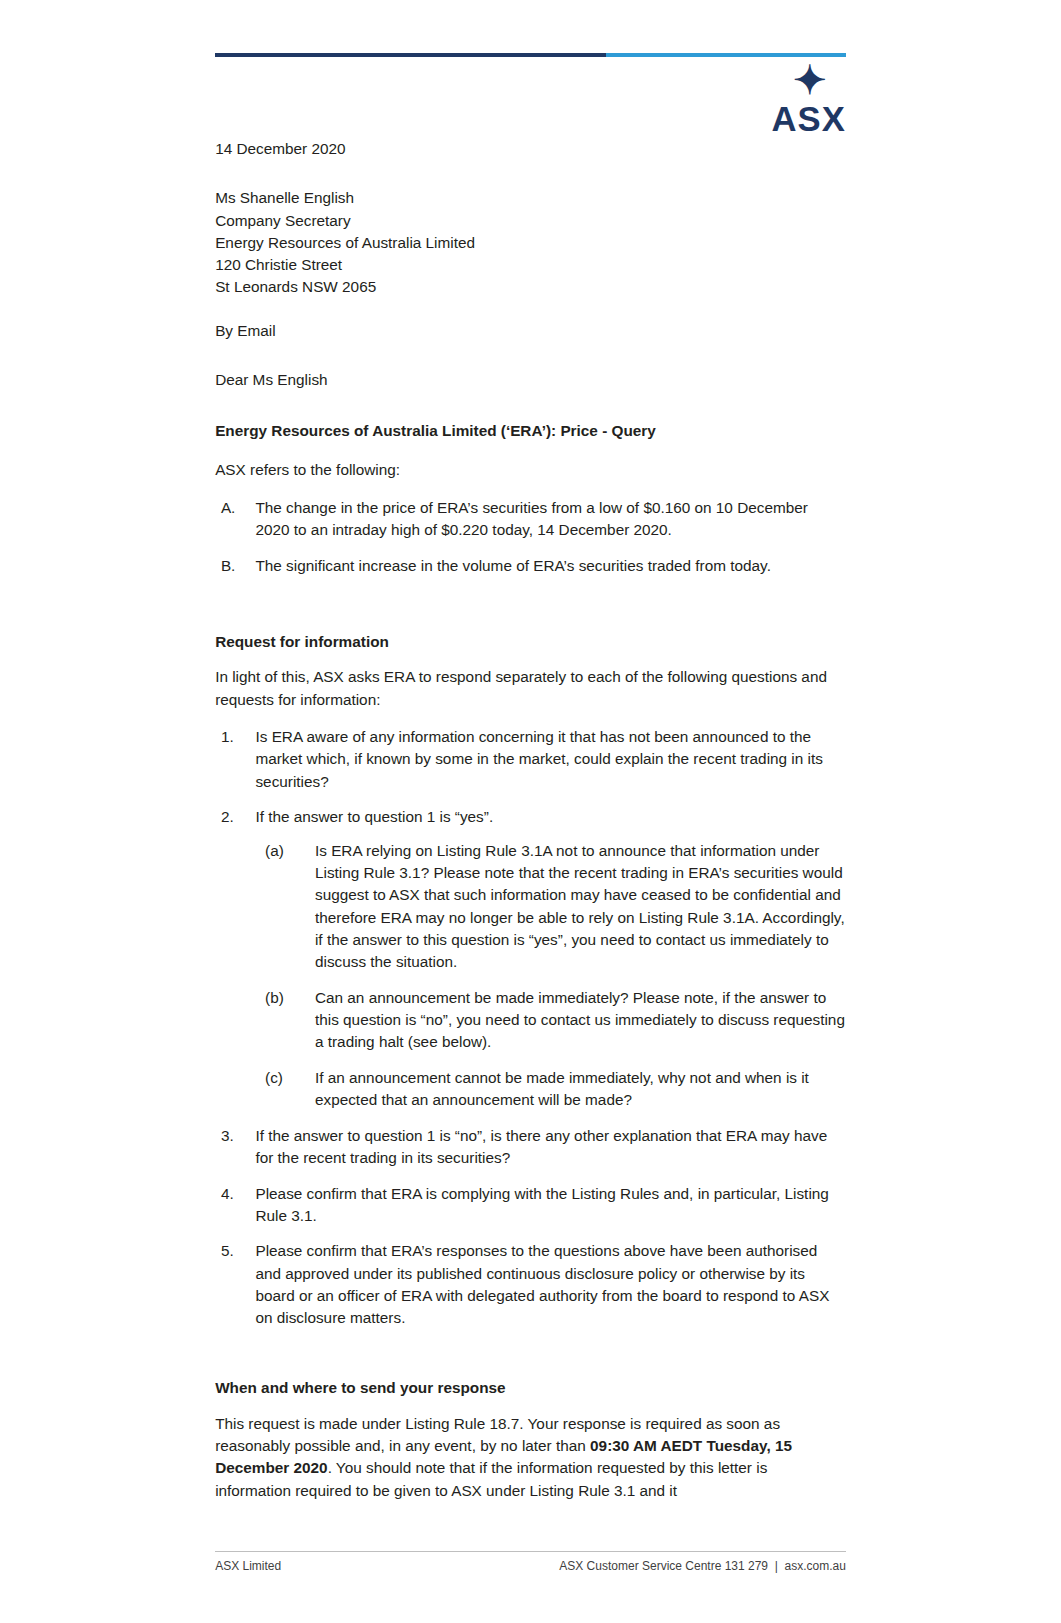✦
ASX
14 December 2020
Ms Shanelle English
Company Secretary
Energy Resources of Australia Limited
120 Christie Street
St Leonards NSW 2065
By Email
Dear Ms English
Energy Resources of Australia Limited (‘ERA’): Price - Query
ASX refers to the following:
A. The change in the price of ERA’s securities from a low of $0.160 on 10 December 2020 to an intraday high of $0.220 today, 14 December 2020.
B. The significant increase in the volume of ERA’s securities traded from today.
Request for information
In light of this, ASX asks ERA to respond separately to each of the following questions and requests for information:
1. Is ERA aware of any information concerning it that has not been announced to the market which, if known by some in the market, could explain the recent trading in its securities?
2. If the answer to question 1 is “yes”.
(a) Is ERA relying on Listing Rule 3.1A not to announce that information under Listing Rule 3.1? Please note that the recent trading in ERA’s securities would suggest to ASX that such information may have ceased to be confidential and therefore ERA may no longer be able to rely on Listing Rule 3.1A. Accordingly, if the answer to this question is “yes”, you need to contact us immediately to discuss the situation.
(b) Can an announcement be made immediately? Please note, if the answer to this question is “no”, you need to contact us immediately to discuss requesting a trading halt (see below).
(c) If an announcement cannot be made immediately, why not and when is it expected that an announcement will be made?
3. If the answer to question 1 is “no”, is there any other explanation that ERA may have for the recent trading in its securities?
4. Please confirm that ERA is complying with the Listing Rules and, in particular, Listing Rule 3.1.
5. Please confirm that ERA’s responses to the questions above have been authorised and approved under its published continuous disclosure policy or otherwise by its board or an officer of ERA with delegated authority from the board to respond to ASX on disclosure matters.
When and where to send your response
This request is made under Listing Rule 18.7. Your response is required as soon as reasonably possible and, in any event, by no later than 09:30 AM AEDT Tuesday, 15 December 2020. You should note that if the information requested by this letter is information required to be given to ASX under Listing Rule 3.1 and it
ASX Limited
ASX Customer Service Centre 131 279 | asx.com.au